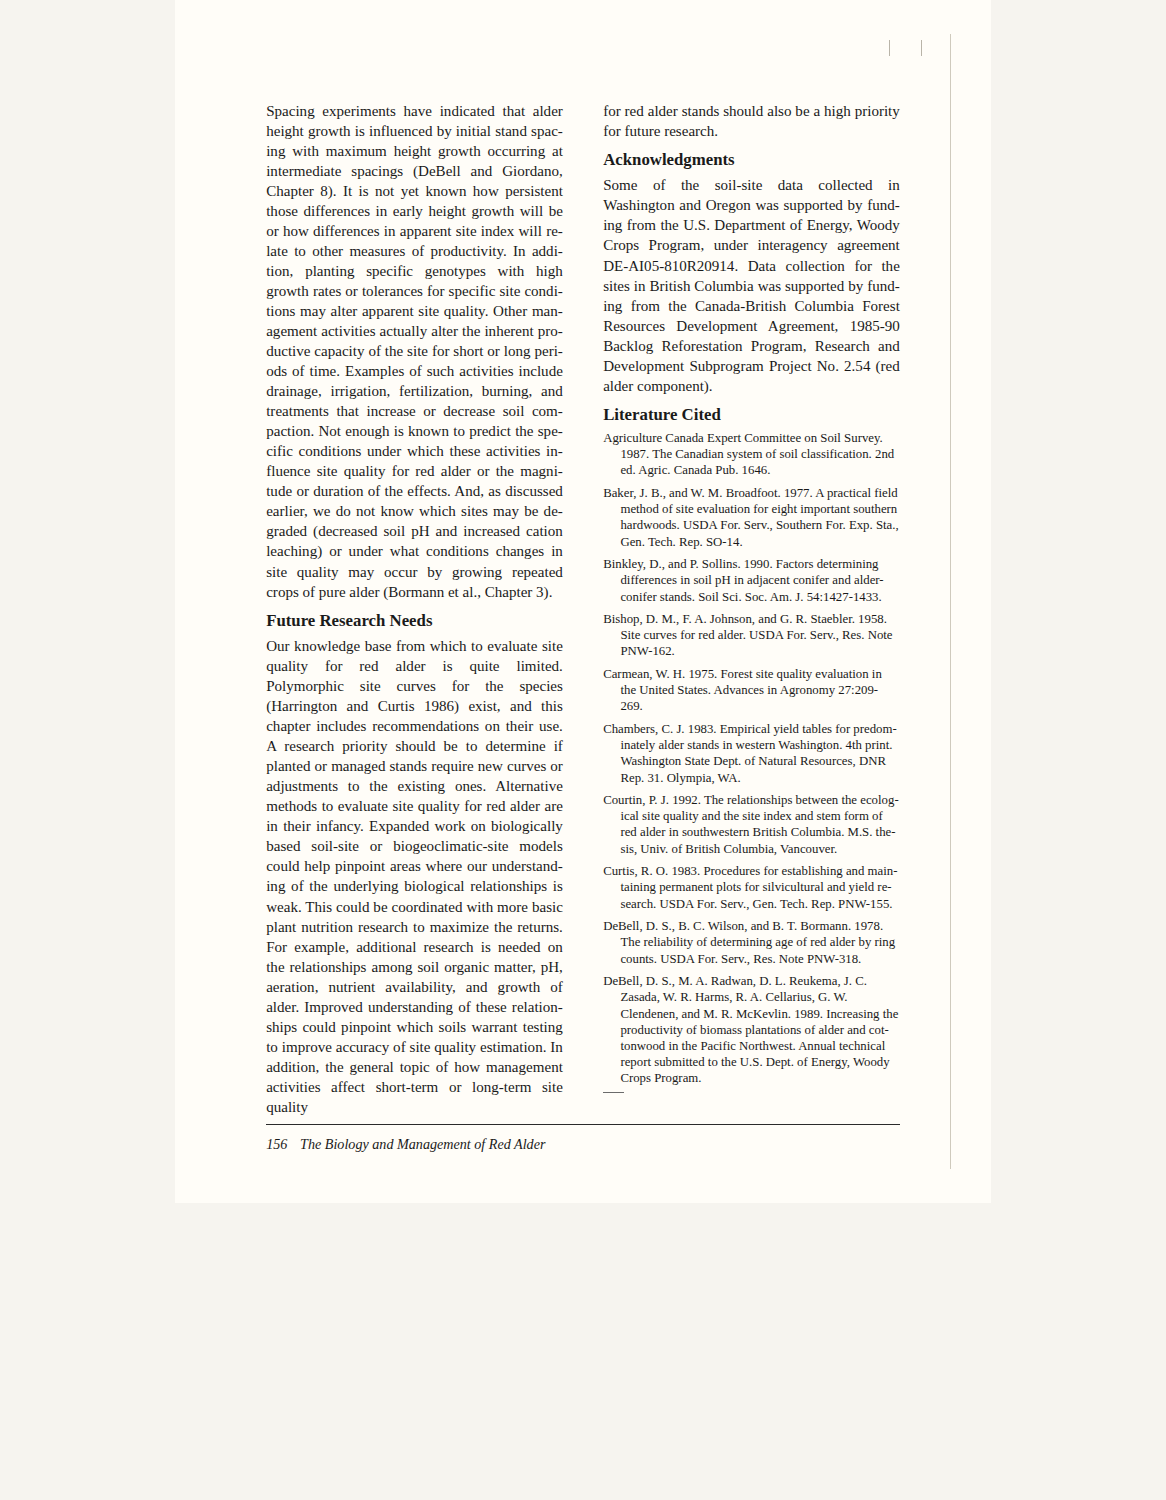Spacing experiments have indicated that alder height growth is influenced by initial stand spacing with maximum height growth occurring at intermediate spacings (DeBell and Giordano, Chapter 8). It is not yet known how persistent those differences in early height growth will be or how differences in apparent site index will relate to other measures of productivity. In addition, planting specific genotypes with high growth rates or tolerances for specific site conditions may alter apparent site quality. Other management activities actually alter the inherent productive capacity of the site for short or long periods of time. Examples of such activities include drainage, irrigation, fertilization, burning, and treatments that increase or decrease soil compaction. Not enough is known to predict the specific conditions under which these activities influence site quality for red alder or the magnitude or duration of the effects. And, as discussed earlier, we do not know which sites may be degraded (decreased soil pH and increased cation leaching) or under what conditions changes in site quality may occur by growing repeated crops of pure alder (Bormann et al., Chapter 3).
Future Research Needs
Our knowledge base from which to evaluate site quality for red alder is quite limited. Polymorphic site curves for the species (Harrington and Curtis 1986) exist, and this chapter includes recommendations on their use. A research priority should be to determine if planted or managed stands require new curves or adjustments to the existing ones. Alternative methods to evaluate site quality for red alder are in their infancy. Expanded work on biologically based soil-site or biogeoclimatic-site models could help pinpoint areas where our understanding of the underlying biological relationships is weak. This could be coordinated with more basic plant nutrition research to maximize the returns. For example, additional research is needed on the relationships among soil organic matter, pH, aeration, nutrient availability, and growth of alder. Improved understanding of these relationships could pinpoint which soils warrant testing to improve accuracy of site quality estimation. In addition, the general topic of how management activities affect short-term or long-term site quality
for red alder stands should also be a high priority for future research.
Acknowledgments
Some of the soil-site data collected in Washington and Oregon was supported by funding from the U.S. Department of Energy, Woody Crops Program, under interagency agreement DE-AI05-810R20914. Data collection for the sites in British Columbia was supported by funding from the Canada-British Columbia Forest Resources Development Agreement, 1985-90 Backlog Reforestation Program, Research and Development Subprogram Project No. 2.54 (red alder component).
Literature Cited
Agriculture Canada Expert Committee on Soil Survey. 1987. The Canadian system of soil classification. 2nd ed. Agric. Canada Pub. 1646.
Baker, J. B., and W. M. Broadfoot. 1977. A practical field method of site evaluation for eight important southern hardwoods. USDA For. Serv., Southern For. Exp. Sta., Gen. Tech. Rep. SO-14.
Binkley, D., and P. Sollins. 1990. Factors determining differences in soil pH in adjacent conifer and alder-conifer stands. Soil Sci. Soc. Am. J. 54:1427-1433.
Bishop, D. M., F. A. Johnson, and G. R. Staebler. 1958. Site curves for red alder. USDA For. Serv., Res. Note PNW-162.
Carmean, W. H. 1975. Forest site quality evaluation in the United States. Advances in Agronomy 27:209-269.
Chambers, C. J. 1983. Empirical yield tables for predominately alder stands in western Washington. 4th print. Washington State Dept. of Natural Resources, DNR Rep. 31. Olympia, WA.
Courtin, P. J. 1992. The relationships between the ecological site quality and the site index and stem form of red alder in southwestern British Columbia. M.S. thesis, Univ. of British Columbia, Vancouver.
Curtis, R. O. 1983. Procedures for establishing and maintaining permanent plots for silvicultural and yield research. USDA For. Serv., Gen. Tech. Rep. PNW-155.
DeBell, D. S., B. C. Wilson, and B. T. Bormann. 1978. The reliability of determining age of red alder by ring counts. USDA For. Serv., Res. Note PNW-318.
DeBell, D. S., M. A. Radwan, D. L. Reukema, J. C. Zasada, W. R. Harms, R. A. Cellarius, G. W. Clendenen, and M. R. McKevlin. 1989. Increasing the productivity of biomass plantations of alder and cottonwood in the Pacific Northwest. Annual technical report submitted to the U.S. Dept. of Energy, Woody Crops Program.
156 The Biology and Management of Red Alder